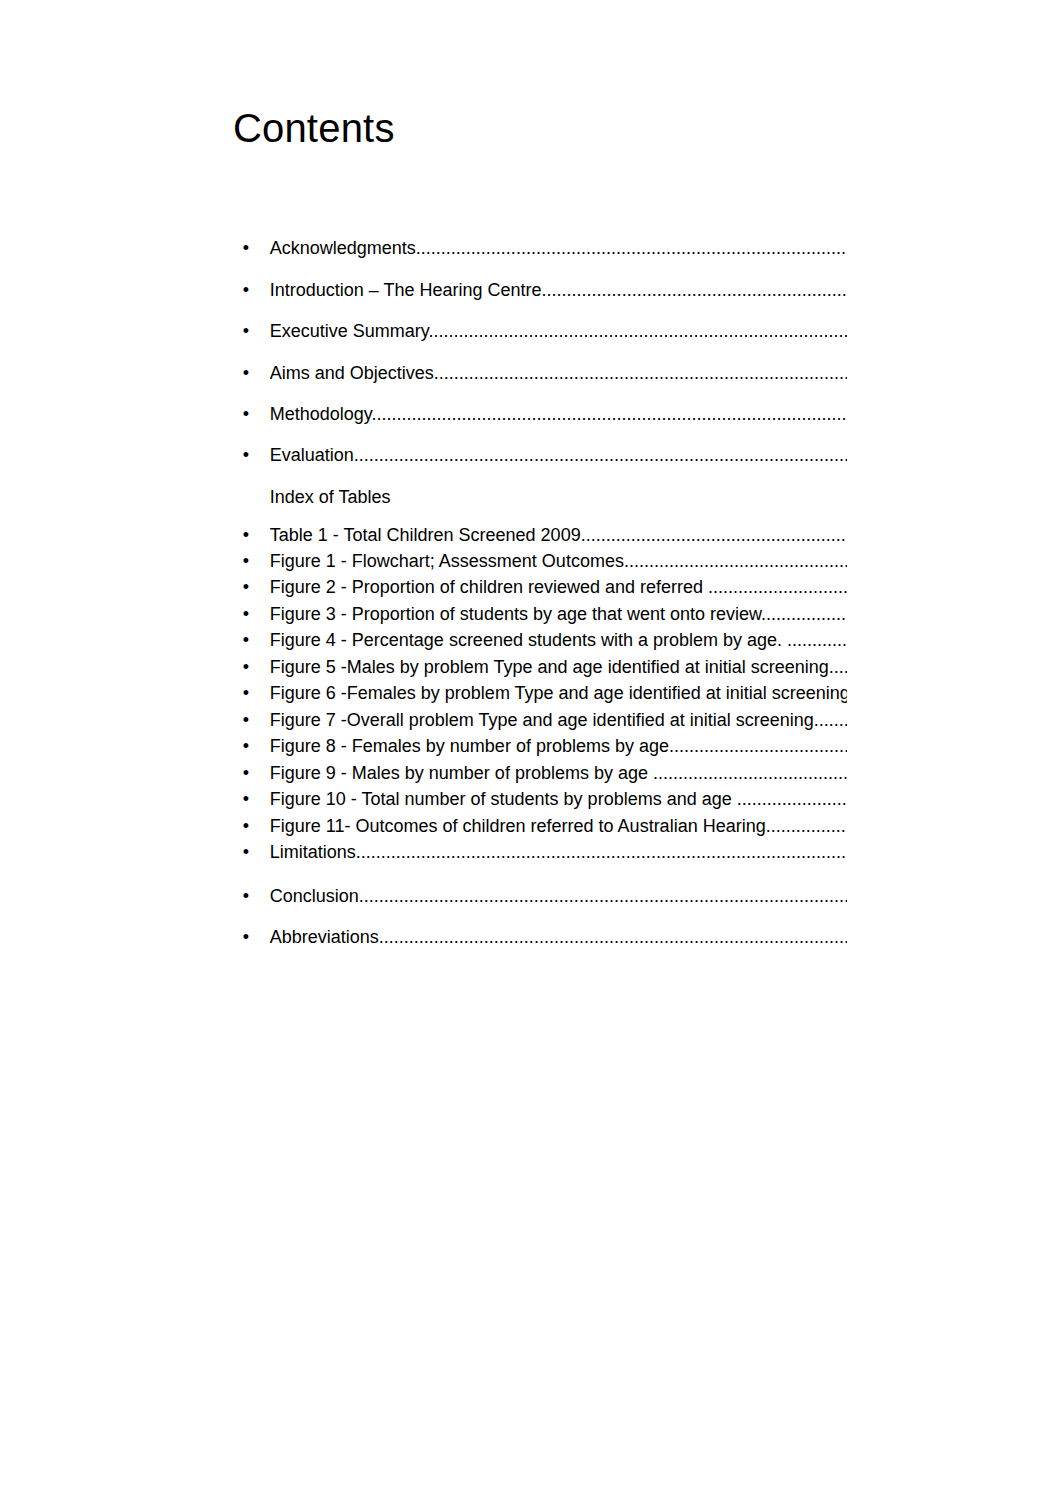Contents
Acknowledgments......................................................................................... 2
Introduction – The Hearing Centre.............................................................. 4
Executive Summary........................................................................................ 5
Aims and Objectives....................................................................................... 6
Methodology.................................................................................................. 6
Evaluation...................................................................................................... 8
Index of Tables
Table 1 - Total Children Screened 2009......................................................... 8
Figure 1 - Flowchart; Assessment Outcomes................................................. 9
Figure 2 - Proportion of children reviewed and referred .............................. 9
Figure 3 - Proportion of students by age that went onto review.................. 10
Figure 4 - Percentage screened students with a problem by age. ................10
Figure 5 -Males by problem Type and age identified at initial screening..... .10
Figure 6 -Females by problem Type and age identified at initial screening...11
Figure 7 -Overall problem Type and age identified at initial screening.........11
Figure 8 - Females by number of problems by age...................................... .12
Figure 9 - Males by number of problems by age .........................................12
Figure 10 - Total number of students by problems and age .......................12
Figure 11- Outcomes of children referred to Australian Hearing.................13
Limitations................................................................................................... 13
Conclusion....................................................................................................14
Abbreviations...............................................................................................15